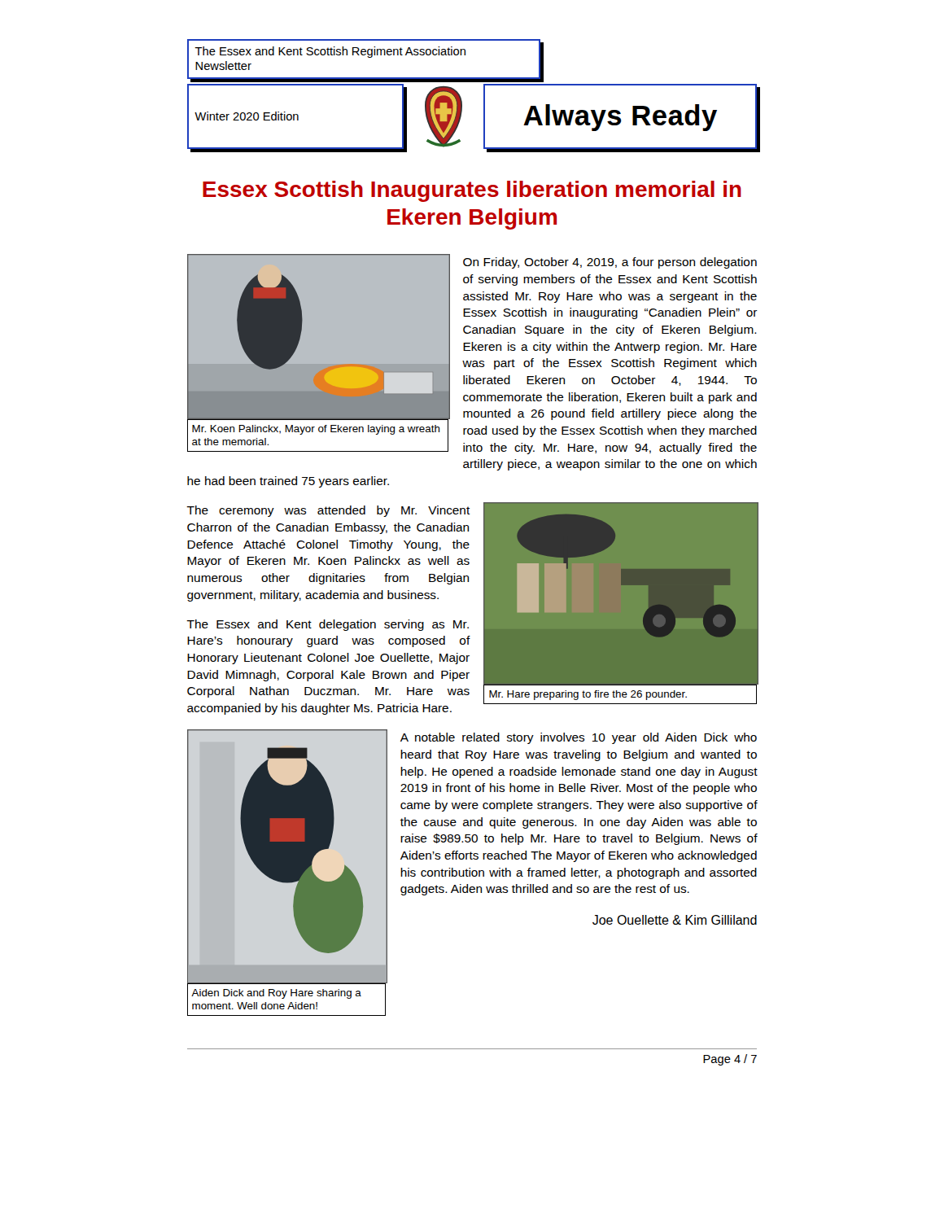The Essex and Kent Scottish Regiment Association
Newsletter
Winter 2020 Edition
Always Ready
Essex Scottish Inaugurates liberation memorial in Ekeren Belgium
Mr. Koen Palinckx, Mayor of Ekeren laying a wreath at the memorial.
On Friday, October 4, 2019, a four person delegation of serving members of the Essex and Kent Scottish assisted Mr. Roy Hare who was a sergeant in the Essex Scottish in inaugurating “Canadien Plein” or Canadian Square in the city of Ekeren Belgium. Ekeren is a city within the Antwerp region. Mr. Hare was part of the Essex Scottish Regiment which liberated Ekeren on October 4, 1944. To commemorate the liberation, Ekeren built a park and mounted a 26 pound field artillery piece along the road used by the Essex Scottish when they marched into the city. Mr. Hare, now 94, actually fired the artillery piece, a weapon similar to the one on which he had been trained 75 years earlier.
Mr. Hare preparing to fire the 26 pounder.
The ceremony was attended by Mr. Vincent Charron of the Canadian Embassy, the Canadian Defence Attaché Colonel Timothy Young, the Mayor of Ekeren Mr. Koen Palinckx as well as numerous other dignitaries from Belgian government, military, academia and business.
The Essex and Kent delegation serving as Mr. Hare’s honourary guard was composed of Honorary Lieutenant Colonel Joe Ouellette, Major David Mimnagh, Corporal Kale Brown and Piper Corporal Nathan Duczman. Mr. Hare was accompanied by his daughter Ms. Patricia Hare.
Aiden Dick and Roy Hare sharing a moment. Well done Aiden!
A notable related story involves 10 year old Aiden Dick who heard that Roy Hare was traveling to Belgium and wanted to help. He opened a roadside lemonade stand one day in August 2019 in front of his home in Belle River. Most of the people who came by were complete strangers. They were also supportive of the cause and quite generous. In one day Aiden was able to raise $989.50 to help Mr. Hare to travel to Belgium. News of Aiden’s efforts reached The Mayor of Ekeren who acknowledged his contribution with a framed letter, a photograph and assorted gadgets. Aiden was thrilled and so are the rest of us.
Joe Ouellette & Kim Gilliland
Page 4 / 7